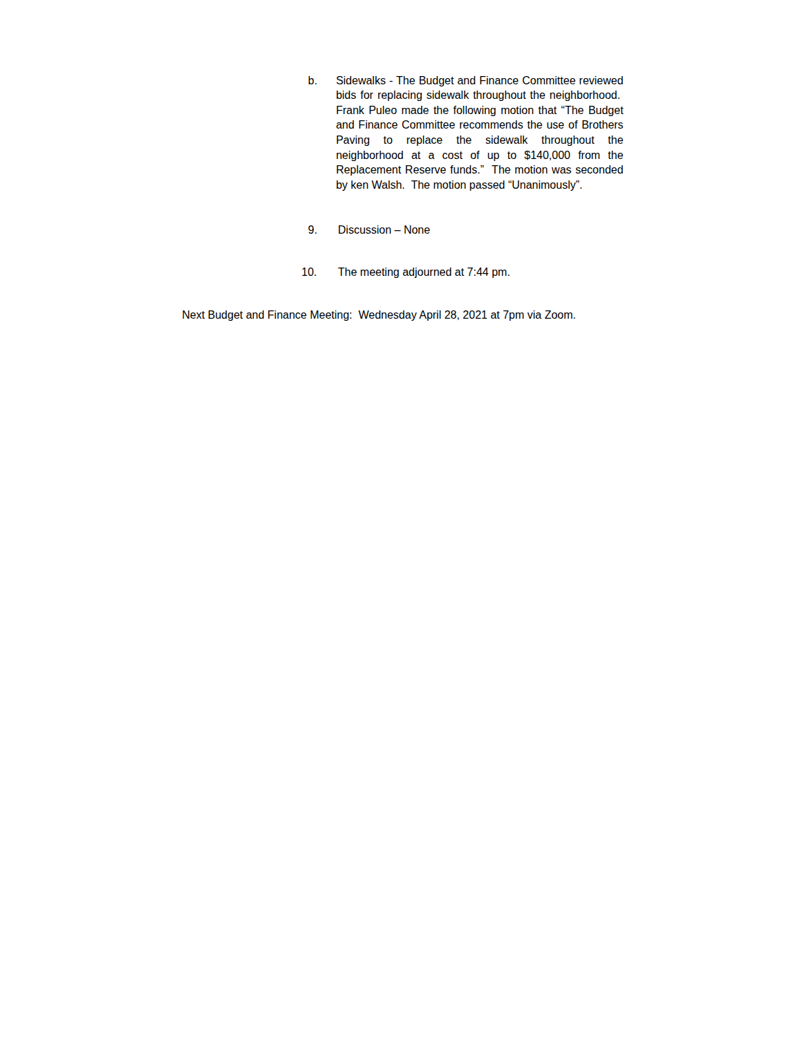b.
Sidewalks - The Budget and Finance Committee reviewed bids for replacing sidewalk throughout the neighborhood. Frank Puleo made the following motion that “The Budget and Finance Committee recommends the use of Brothers Paving to replace the sidewalk throughout the neighborhood at a cost of up to $140,000 from the Replacement Reserve funds.” The motion was seconded by ken Walsh. The motion passed “Unanimously”.
9. Discussion – None
10. The meeting adjourned at 7:44 pm.
Next Budget and Finance Meeting: Wednesday April 28, 2021 at 7pm via Zoom.